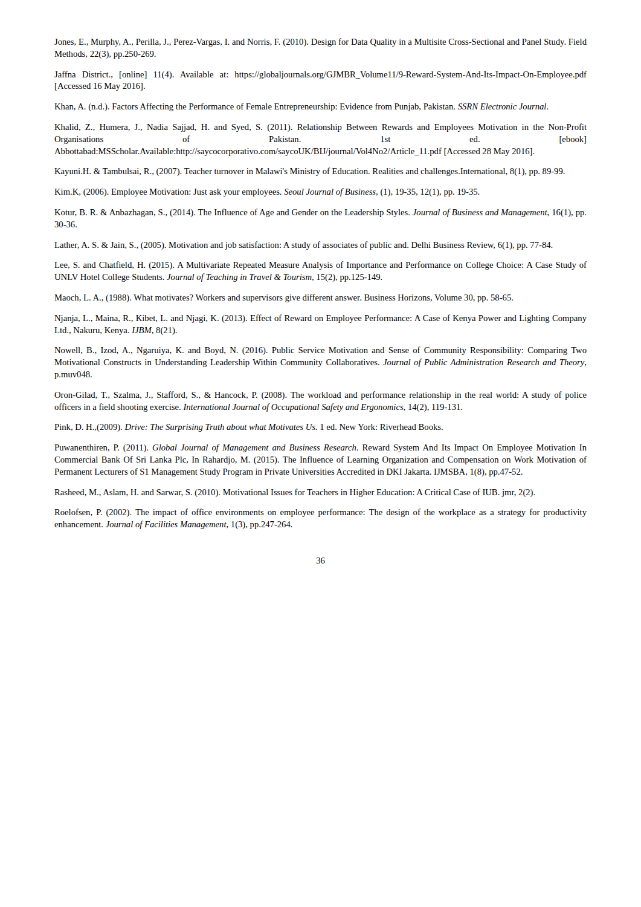Jones, E., Murphy, A., Perilla, J., Perez-Vargas, I. and Norris, F. (2010). Design for Data Quality in a Multisite Cross-Sectional and Panel Study. Field Methods, 22(3), pp.250-269.
Jaffna District., [online] 11(4). Available at: https://globaljournals.org/GJMBR_Volume11/9-Reward-System-And-Its-Impact-On-Employee.pdf [Accessed 16 May 2016].
Khan, A. (n.d.). Factors Affecting the Performance of Female Entrepreneurship: Evidence from Punjab, Pakistan. SSRN Electronic Journal.
Khalid, Z., Humera, J., Nadia Sajjad, H. and Syed, S. (2011). Relationship Between Rewards and Employees Motivation in the Non-Profit Organisations of Pakistan. 1st ed. [ebook] Abbottabad:MSScholar.Available:http://saycocorporativo.com/saycoUK/BIJ/journal/Vol4No2/Article_11.pdf [Accessed 28 May 2016].
Kayuni.H. & Tambulsai, R., (2007). Teacher turnover in Malawi's Ministry of Education. Realities and challenges.International, 8(1), pp. 89-99.
Kim.K, (2006). Employee Motivation: Just ask your employees. Seoul Journal of Business, (1), 19-35, 12(1), pp. 19-35.
Kotur, B. R. & Anbazhagan, S., (2014). The Influence of Age and Gender on the Leadership Styles. Journal of Business and Management, 16(1), pp. 30-36.
Lather, A. S. & Jain, S., (2005). Motivation and job satisfaction: A study of associates of public and. Delhi Business Review, 6(1), pp. 77-84.
Lee, S. and Chatfield, H. (2015). A Multivariate Repeated Measure Analysis of Importance and Performance on College Choice: A Case Study of UNLV Hotel College Students. Journal of Teaching in Travel & Tourism, 15(2), pp.125-149.
Maoch, L. A., (1988). What motivates? Workers and supervisors give different answer. Business Horizons, Volume 30, pp. 58-65.
Njanja, L., Maina, R., Kibet, L. and Njagi, K. (2013). Effect of Reward on Employee Performance: A Case of Kenya Power and Lighting Company Ltd., Nakuru, Kenya. IJBM, 8(21).
Nowell, B., Izod, A., Ngaruiya, K. and Boyd, N. (2016). Public Service Motivation and Sense of Community Responsibility: Comparing Two Motivational Constructs in Understanding Leadership Within Community Collaboratives. Journal of Public Administration Research and Theory, p.muv048.
Oron-Gilad, T., Szalma, J., Stafford, S., & Hancock, P. (2008). The workload and performance relationship in the real world: A study of police officers in a field shooting exercise. International Journal of Occupational Safety and Ergonomics, 14(2), 119-131.
Pink, D. H.,(2009). Drive: The Surprising Truth about what Motivates Us. 1 ed. New York: Riverhead Books.
Puwanenthiren, P. (2011). Global Journal of Management and Business Research. Reward System And Its Impact On Employee Motivation In Commercial Bank Of Sri Lanka Plc, In Rahardjo, M. (2015). The Influence of Learning Organization and Compensation on Work Motivation of Permanent Lecturers of S1 Management Study Program in Private Universities Accredited in DKI Jakarta. IJMSBA, 1(8), pp.47-52.
Rasheed, M., Aslam, H. and Sarwar, S. (2010). Motivational Issues for Teachers in Higher Education: A Critical Case of IUB. jmr, 2(2).
Roelofsen, P. (2002). The impact of office environments on employee performance: The design of the workplace as a strategy for productivity enhancement. Journal of Facilities Management, 1(3), pp.247-264.
36